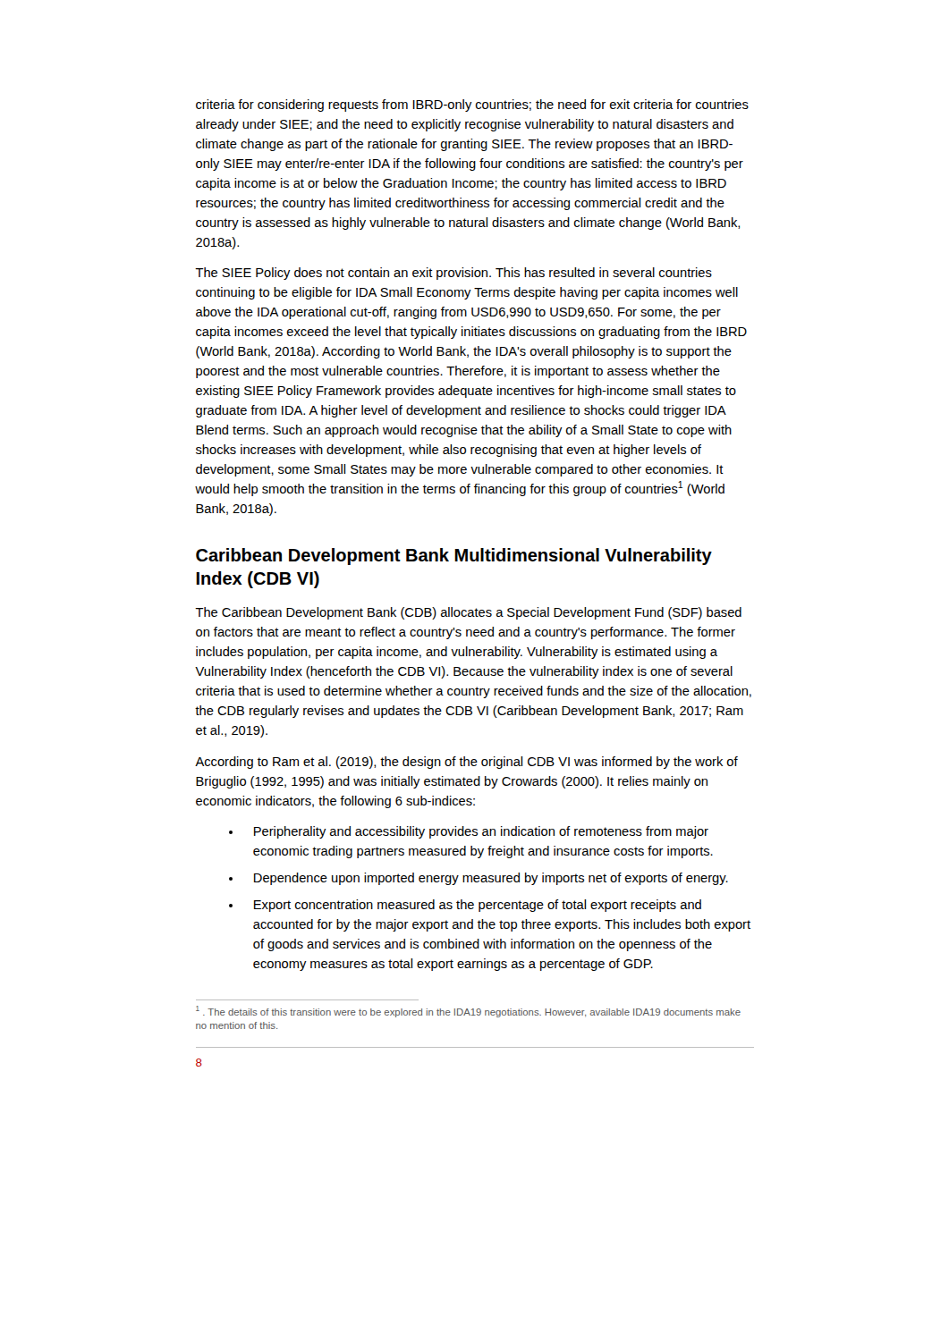criteria for considering requests from IBRD-only countries; the need for exit criteria for countries already under SIEE; and the need to explicitly recognise vulnerability to natural disasters and climate change as part of the rationale for granting SIEE. The review proposes that an IBRD-only SIEE may enter/re-enter IDA if the following four conditions are satisfied: the country's per capita income is at or below the Graduation Income; the country has limited access to IBRD resources; the country has limited creditworthiness for accessing commercial credit and the country is assessed as highly vulnerable to natural disasters and climate change (World Bank, 2018a).
The SIEE Policy does not contain an exit provision. This has resulted in several countries continuing to be eligible for IDA Small Economy Terms despite having per capita incomes well above the IDA operational cut-off, ranging from USD6,990 to USD9,650. For some, the per capita incomes exceed the level that typically initiates discussions on graduating from the IBRD (World Bank, 2018a). According to World Bank, the IDA's overall philosophy is to support the poorest and the most vulnerable countries. Therefore, it is important to assess whether the existing SIEE Policy Framework provides adequate incentives for high-income small states to graduate from IDA. A higher level of development and resilience to shocks could trigger IDA Blend terms. Such an approach would recognise that the ability of a Small State to cope with shocks increases with development, while also recognising that even at higher levels of development, some Small States may be more vulnerable compared to other economies. It would help smooth the transition in the terms of financing for this group of countries1 (World Bank, 2018a).
Caribbean Development Bank Multidimensional Vulnerability Index (CDB VI)
The Caribbean Development Bank (CDB) allocates a Special Development Fund (SDF) based on factors that are meant to reflect a country's need and a country's performance. The former includes population, per capita income, and vulnerability. Vulnerability is estimated using a Vulnerability Index (henceforth the CDB VI). Because the vulnerability index is one of several criteria that is used to determine whether a country received funds and the size of the allocation, the CDB regularly revises and updates the CDB VI (Caribbean Development Bank, 2017; Ram et al., 2019).
According to Ram et al. (2019), the design of the original CDB VI was informed by the work of Briguglio (1992, 1995) and was initially estimated by Crowards (2000). It relies mainly on economic indicators, the following 6 sub-indices:
Peripherality and accessibility provides an indication of remoteness from major economic trading partners measured by freight and insurance costs for imports.
Dependence upon imported energy measured by imports net of exports of energy.
Export concentration measured as the percentage of total export receipts and accounted for by the major export and the top three exports. This includes both export of goods and services and is combined with information on the openness of the economy measures as total export earnings as a percentage of GDP.
1 . The details of this transition were to be explored in the IDA19 negotiations. However, available IDA19 documents make no mention of this.
8